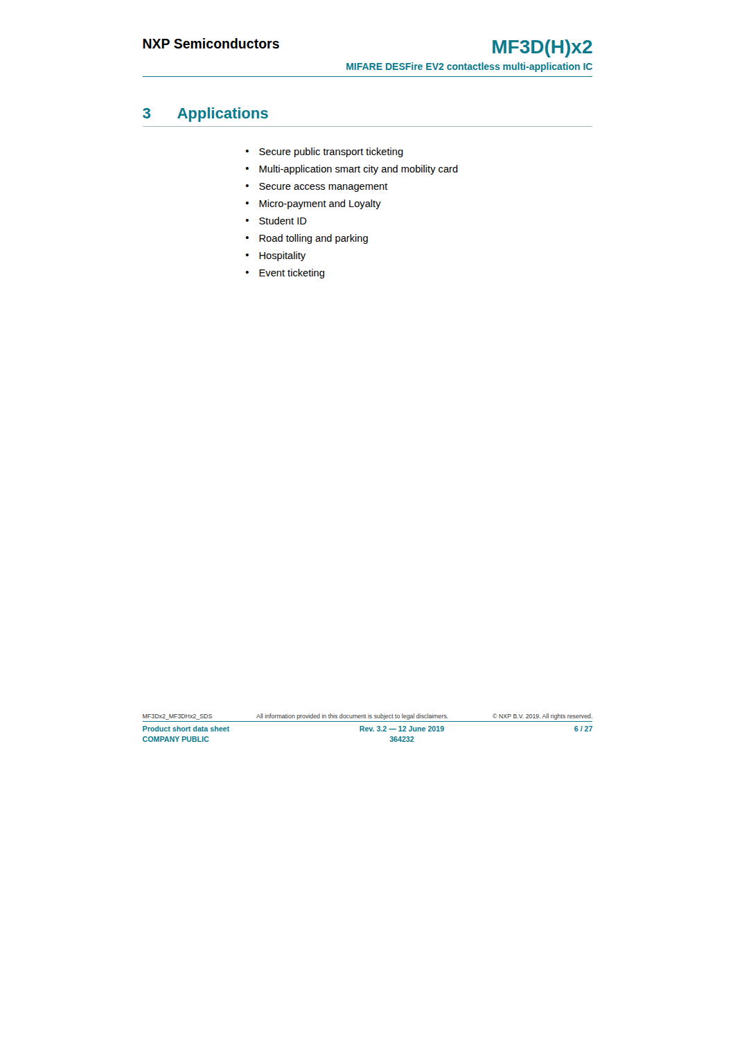NXP Semiconductors
MF3D(H)x2
MIFARE DESFire EV2 contactless multi-application IC
3 Applications
Secure public transport ticketing
Multi-application smart city and mobility card
Secure access management
Micro-payment and Loyalty
Student ID
Road tolling and parking
Hospitality
Event ticketing
MF3Dx2_MF3DHx2_SDS
All information provided in this document is subject to legal disclaimers.
© NXP B.V. 2019. All rights reserved.
Product short data sheet
COMPANY PUBLIC
Rev. 3.2 — 12 June 2019
364232
6 / 27